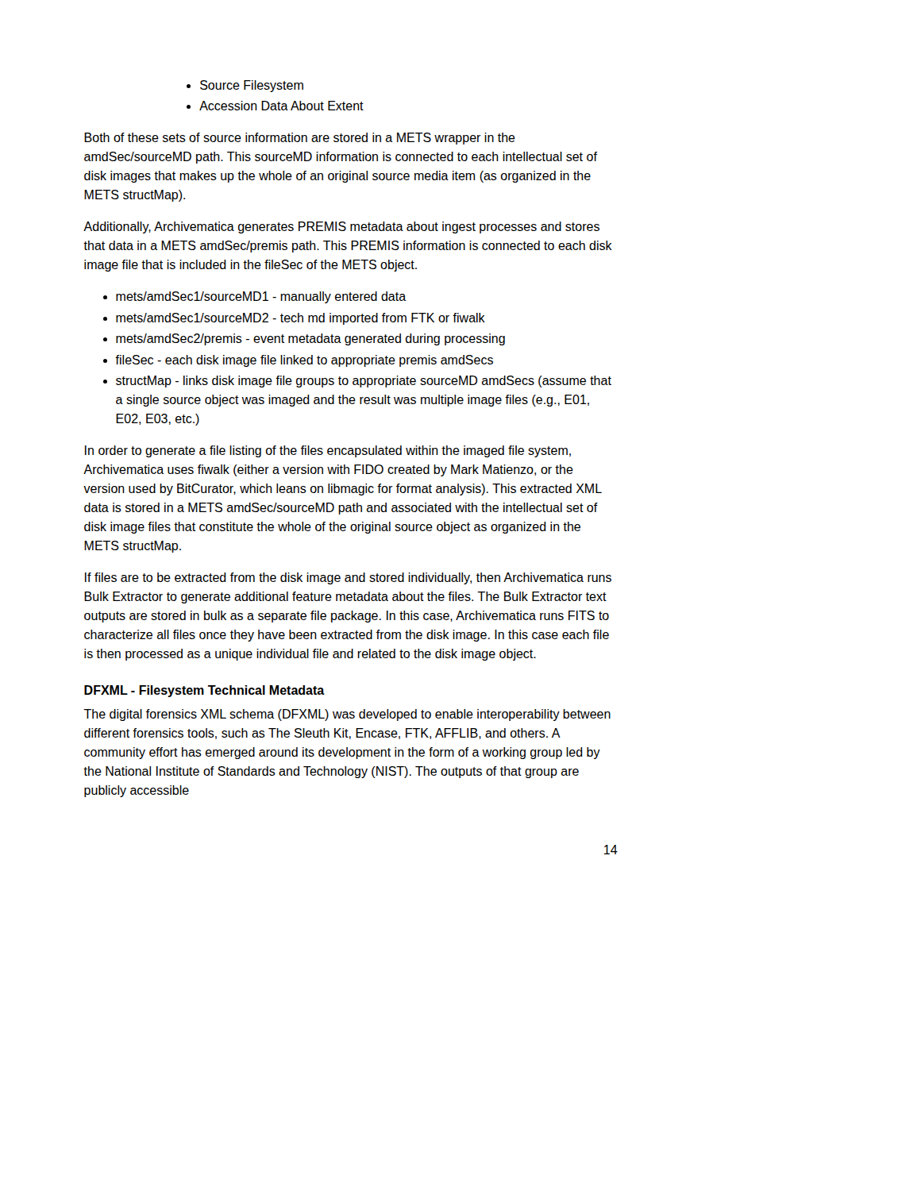Source Filesystem
Accession Data About Extent
Both of these sets of source information are stored in a METS wrapper in the amdSec/sourceMD path. This sourceMD information is connected to each intellectual set of disk images that makes up the whole of an original source media item (as organized in the METS structMap).
Additionally, Archivematica generates PREMIS metadata about ingest processes and stores that data in a METS amdSec/premis path. This PREMIS information is connected to each disk image file that is included in the fileSec of the METS object.
mets/amdSec1/sourceMD1 - manually entered data
mets/amdSec1/sourceMD2 - tech md imported from FTK or fiwalk
mets/amdSec2/premis - event metadata generated during processing
fileSec - each disk image file linked to appropriate premis amdSecs
structMap - links disk image file groups to appropriate sourceMD amdSecs (assume that a single source object was imaged and the result was multiple image files (e.g., E01, E02, E03, etc.)
In order to generate a file listing of the files encapsulated within the imaged file system, Archivematica uses fiwalk (either a version with FIDO created by Mark Matienzo, or the version used by BitCurator, which leans on libmagic for format analysis). This extracted XML data is stored in a METS amdSec/sourceMD path and associated with the intellectual set of disk image files that constitute the whole of the original source object as organized in the METS structMap.
If files are to be extracted from the disk image and stored individually, then Archivematica runs Bulk Extractor to generate additional feature metadata about the files. The Bulk Extractor text outputs are stored in bulk as a separate file package. In this case, Archivematica runs FITS to characterize all files once they have been extracted from the disk image. In this case each file is then processed as a unique individual file and related to the disk image object.
DFXML - Filesystem Technical Metadata
The digital forensics XML schema (DFXML) was developed to enable interoperability between different forensics tools, such as The Sleuth Kit, Encase, FTK, AFFLIB, and others. A community effort has emerged around its development in the form of a working group led by the National Institute of Standards and Technology (NIST). The outputs of that group are publicly accessible
14